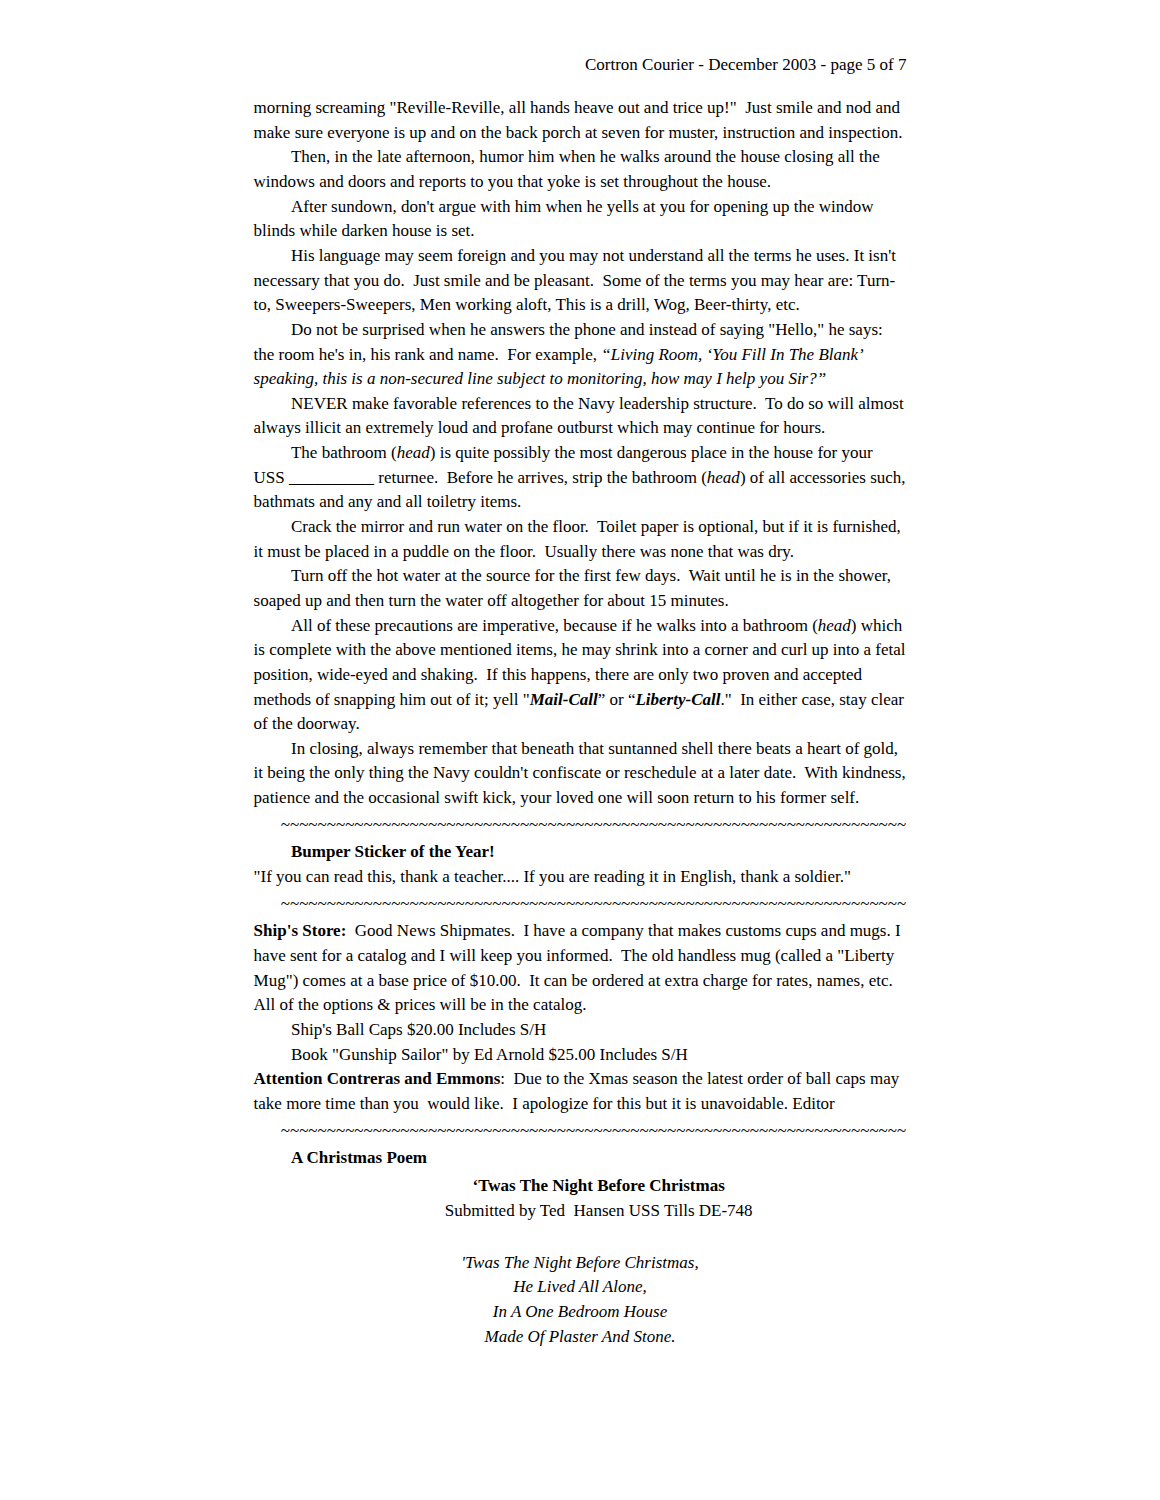Cortron Courier - December 2003 - page 5 of 7
morning screaming "Reville-Reville, all hands heave out and trice up!" Just smile and nod and make sure everyone is up and on the back porch at seven for muster, instruction and inspection.
Then, in the late afternoon, humor him when he walks around the house closing all the windows and doors and reports to you that yoke is set throughout the house.
After sundown, don't argue with him when he yells at you for opening up the window blinds while darken house is set.
His language may seem foreign and you may not understand all the terms he uses. It isn't necessary that you do. Just smile and be pleasant. Some of the terms you may hear are: Turn-to, Sweepers-Sweepers, Men working aloft, This is a drill, Wog, Beer-thirty, etc.
Do not be surprised when he answers the phone and instead of saying "Hello," he says: the room he's in, his rank and name. For example, “Living Room, ‘You Fill In The Blank’ speaking, this is a non-secured line subject to monitoring, how may I help you Sir?”
NEVER make favorable references to the Navy leadership structure. To do so will almost always illicit an extremely loud and profane outburst which may continue for hours.
The bathroom (head) is quite possibly the most dangerous place in the house for your USS __________ returnee. Before he arrives, strip the bathroom (head) of all accessories such, bathmats and any and all toiletry items.
Crack the mirror and run water on the floor. Toilet paper is optional, but if it is furnished, it must be placed in a puddle on the floor. Usually there was none that was dry.
Turn off the hot water at the source for the first few days. Wait until he is in the shower, soaped up and then turn the water off altogether for about 15 minutes.
All of these precautions are imperative, because if he walks into a bathroom (head) which is complete with the above mentioned items, he may shrink into a corner and curl up into a fetal position, wide-eyed and shaking. If this happens, there are only two proven and accepted methods of snapping him out of it; yell "Mail-Call” or “Liberty-Call." In either case, stay clear of the doorway.
In closing, always remember that beneath that suntanned shell there beats a heart of gold, it being the only thing the Navy couldn't confiscate or reschedule at a later date. With kindness, patience and the occasional swift kick, your loved one will soon return to his former self.
~~~~~~~~~~~~~~~~~~~~~~~~~~~~~~~~~~~~~~~~~~~~~~~~~~~~~~~~~~~~~~~~~~~~~~~~~~~~~
Bumper Sticker of the Year!
"If you can read this, thank a teacher.... If you are reading it in English, thank a soldier."
~~~~~~~~~~~~~~~~~~~~~~~~~~~~~~~~~~~~~~~~~~~~~~~~~~~~~~~~~~~~~~~~~~~~~~~~~~~~~
Ship's Store: Good News Shipmates. I have a company that makes customs cups and mugs. I have sent for a catalog and I will keep you informed. The old handless mug (called a "Liberty Mug") comes at a base price of $10.00. It can be ordered at extra charge for rates, names, etc. All of the options & prices will be in the catalog.
Ship's Ball Caps $20.00 Includes S/H
Book "Gunship Sailor" by Ed Arnold $25.00 Includes S/H
Attention Contreras and Emmons: Due to the Xmas season the latest order of ball caps may take more time than you would like. I apologize for this but it is unavoidable. Editor
~~~~~~~~~~~~~~~~~~~~~~~~~~~~~~~~~~~~~~~~~~~~~~~~~~~~~~~~~~~~~~~~~~~~~~~~~~~~~
A Christmas Poem
‘Twas The Night Before Christmas
Submitted by Ted Hansen USS Tills DE-748
'Twas The Night Before Christmas, He Lived All Alone, In A One Bedroom House Made Of Plaster And Stone.